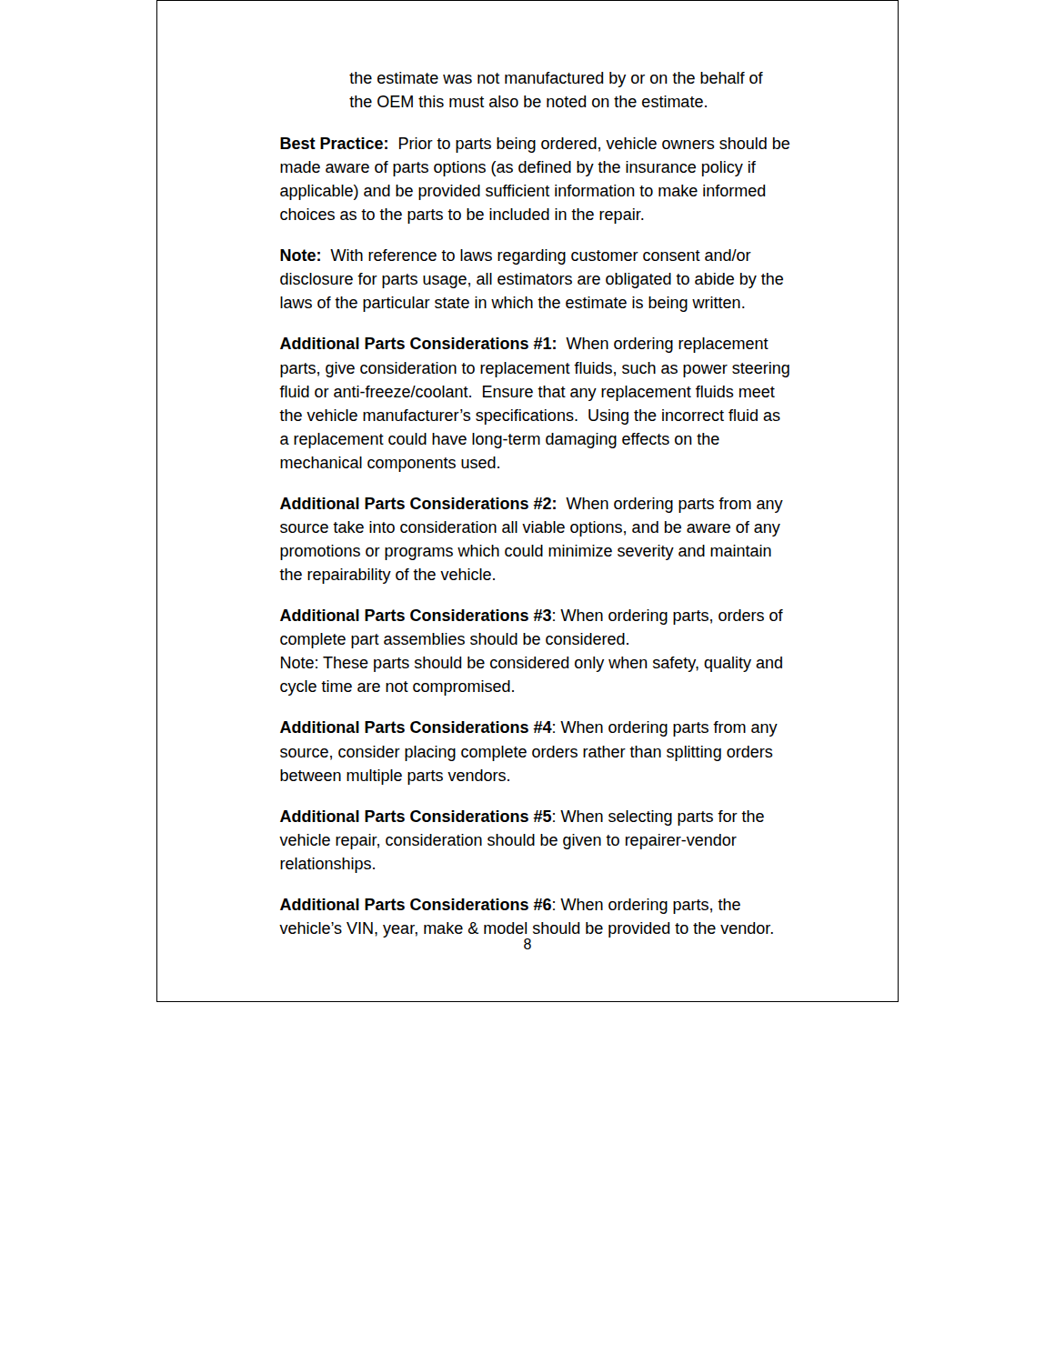the estimate was not manufactured by or on the behalf of the OEM this must also be noted on the estimate.
Best Practice: Prior to parts being ordered, vehicle owners should be made aware of parts options (as defined by the insurance policy if applicable) and be provided sufficient information to make informed choices as to the parts to be included in the repair.
Note: With reference to laws regarding customer consent and/or disclosure for parts usage, all estimators are obligated to abide by the laws of the particular state in which the estimate is being written.
Additional Parts Considerations #1: When ordering replacement parts, give consideration to replacement fluids, such as power steering fluid or anti-freeze/coolant. Ensure that any replacement fluids meet the vehicle manufacturer’s specifications. Using the incorrect fluid as a replacement could have long-term damaging effects on the mechanical components used.
Additional Parts Considerations #2: When ordering parts from any source take into consideration all viable options, and be aware of any promotions or programs which could minimize severity and maintain the repairability of the vehicle.
Additional Parts Considerations #3: When ordering parts, orders of complete part assemblies should be considered.
Note: These parts should be considered only when safety, quality and cycle time are not compromised.
Additional Parts Considerations #4: When ordering parts from any source, consider placing complete orders rather than splitting orders between multiple parts vendors.
Additional Parts Considerations #5: When selecting parts for the vehicle repair, consideration should be given to repairer-vendor relationships.
Additional Parts Considerations #6: When ordering parts, the vehicle’s VIN, year, make & model should be provided to the vendor.
8